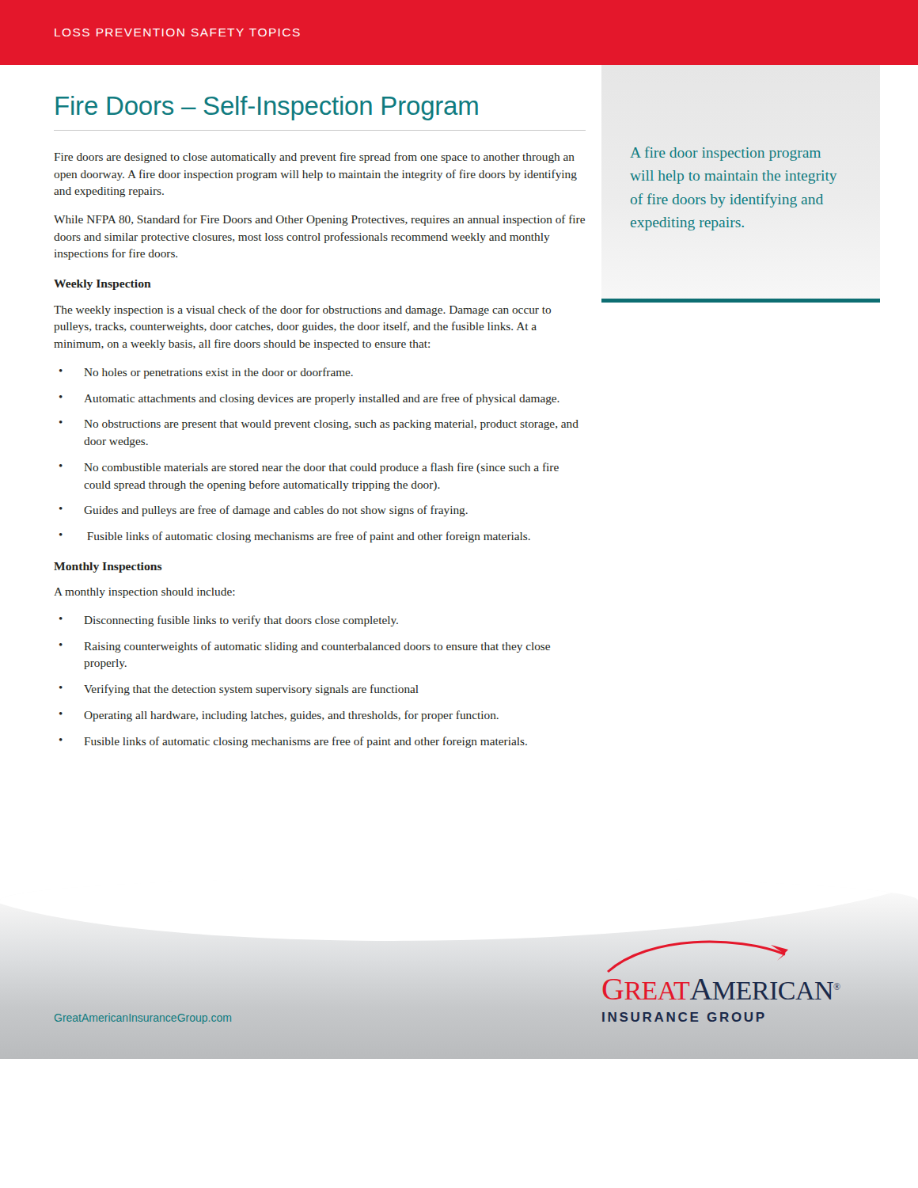Loss Prevention Safety Topics
Fire Doors – Self-Inspection Program
Fire doors are designed to close automatically and prevent fire spread from one space to another through an open doorway. A fire door inspection program will help to maintain the integrity of fire doors by identifying and expediting repairs.
While NFPA 80, Standard for Fire Doors and Other Opening Protectives, requires an annual inspection of fire doors and similar protective closures, most loss control professionals recommend weekly and monthly inspections for fire doors.
Weekly Inspection
The weekly inspection is a visual check of the door for obstructions and damage. Damage can occur to pulleys, tracks, counterweights, door catches, door guides, the door itself, and the fusible links. At a minimum, on a weekly basis, all fire doors should be inspected to ensure that:
No holes or penetrations exist in the door or doorframe.
Automatic attachments and closing devices are properly installed and are free of physical damage.
No obstructions are present that would prevent closing, such as packing material, product storage, and door wedges.
No combustible materials are stored near the door that could produce a flash fire (since such a fire could spread through the opening before automatically tripping the door).
Guides and pulleys are free of damage and cables do not show signs of fraying.
Fusible links of automatic closing mechanisms are free of paint and other foreign materials.
Monthly Inspections
A monthly inspection should include:
Disconnecting fusible links to verify that doors close completely.
Raising counterweights of automatic sliding and counterbalanced doors to ensure that they close properly.
Verifying that the detection system supervisory signals are functional
Operating all hardware, including latches, guides, and thresholds, for proper function.
Fusible links of automatic closing mechanisms are free of paint and other foreign materials.
A fire door inspection program will help to maintain the integrity of fire doors by identifying and expediting repairs.
GreatAmericanInsuranceGroup.com
GREAT AMERICAN®
INSURANCE GROUP